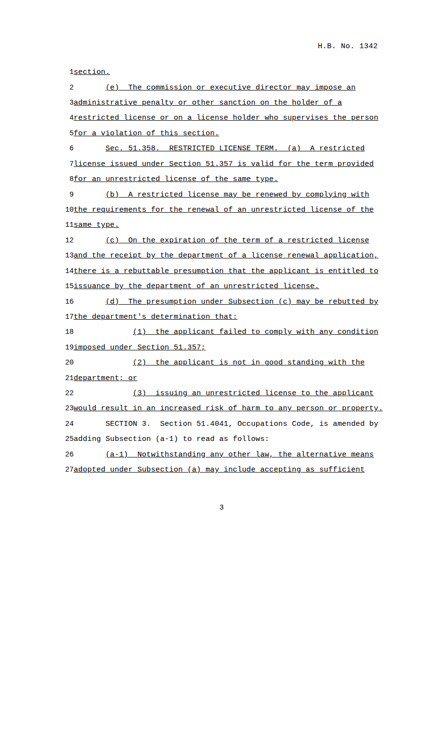H.B. No. 1342
| 1 | section. |
| 2 | (e) The commission or executive director may impose an |
| 3 | administrative penalty or other sanction on the holder of a |
| 4 | restricted license or on a license holder who supervises the person |
| 5 | for a violation of this section. |
| 6 | Sec. 51.358. RESTRICTED LICENSE TERM. (a) A restricted |
| 7 | license issued under Section 51.357 is valid for the term provided |
| 8 | for an unrestricted license of the same type. |
| 9 | (b) A restricted license may be renewed by complying with |
| 10 | the requirements for the renewal of an unrestricted license of the |
| 11 | same type. |
| 12 | (c) On the expiration of the term of a restricted license |
| 13 | and the receipt by the department of a license renewal application, |
| 14 | there is a rebuttable presumption that the applicant is entitled to |
| 15 | issuance by the department of an unrestricted license. |
| 16 | (d) The presumption under Subsection (c) may be rebutted by |
| 17 | the department's determination that: |
| 18 | (1) the applicant failed to comply with any condition |
| 19 | imposed under Section 51.357; |
| 20 | (2) the applicant is not in good standing with the |
| 21 | department; or |
| 22 | (3) issuing an unrestricted license to the applicant |
| 23 | would result in an increased risk of harm to any person or property. |
| 24 | SECTION 3. Section 51.4041, Occupations Code, is amended by |
| 25 | adding Subsection (a-1) to read as follows: |
| 26 | (a-1) Notwithstanding any other law, the alternative means |
| 27 | adopted under Subsection (a) may include accepting as sufficient |
3